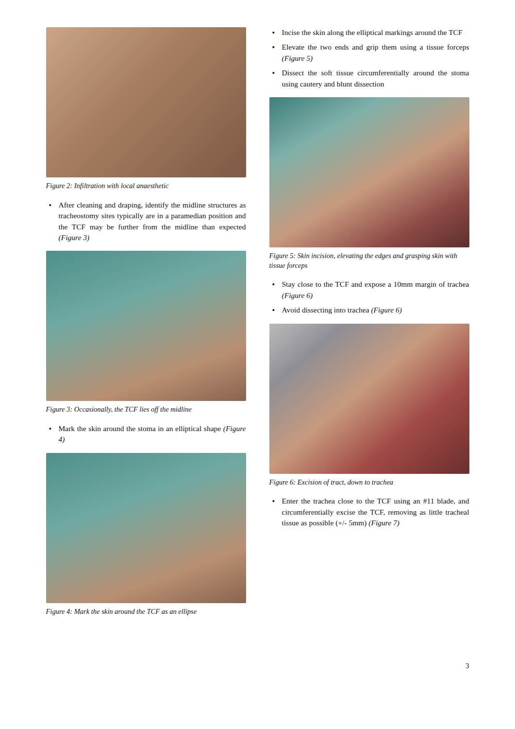Figure 2: Infiltration with local anaesthetic
After cleaning and draping, identify the midline structures as tracheostomy sites typically are in a paramedian position and the TCF may be further from the midline than expected (Figure 3)
Figure 3: Occasionally, the TCF lies off the midline
Mark the skin around the stoma in an elliptical shape (Figure 4)
Figure 4: Mark the skin around the TCF as an ellipse
Incise the skin along the elliptical markings around the TCF
Elevate the two ends and grip them using a tissue forceps (Figure 5)
Dissect the soft tissue circumferentially around the stoma using cautery and blunt dissection
Figure 5: Skin incision, elevating the edges and grasping skin with tissue forceps
Stay close to the TCF and expose a 10mm margin of trachea (Figure 6)
Avoid dissecting into trachea (Figure 6)
Figure 6: Excision of tract, down to trachea
Enter the trachea close to the TCF using an #11 blade, and circumferentially excise the TCF, removing as little tracheal tissue as possible (+/- 5mm) (Figure 7)
3